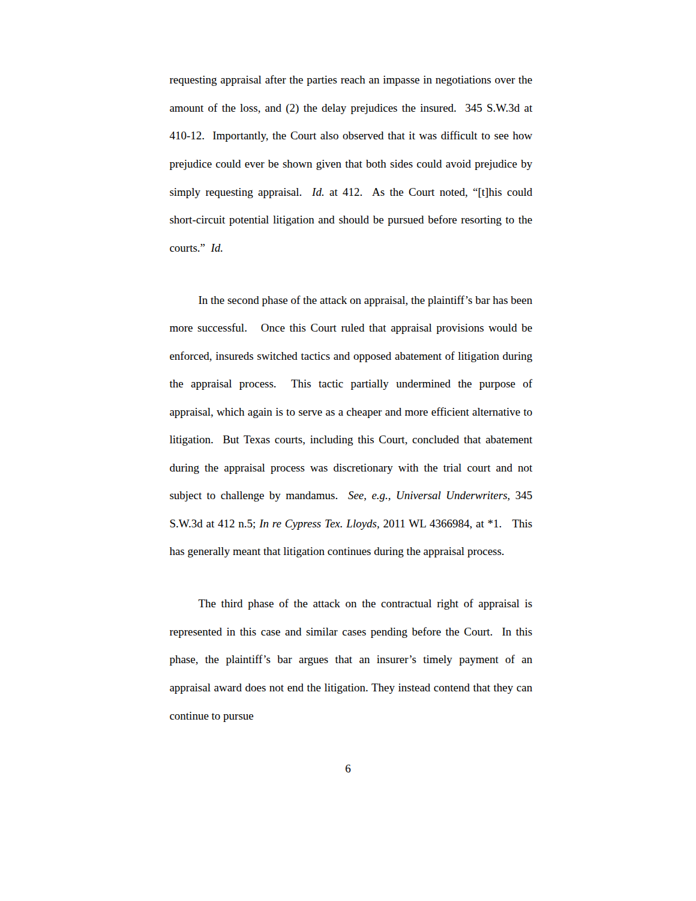requesting appraisal after the parties reach an impasse in negotiations over the amount of the loss, and (2) the delay prejudices the insured. 345 S.W.3d at 410-12. Importantly, the Court also observed that it was difficult to see how prejudice could ever be shown given that both sides could avoid prejudice by simply requesting appraisal. Id. at 412. As the Court noted, “[t]his could short-circuit potential litigation and should be pursued before resorting to the courts.” Id.
In the second phase of the attack on appraisal, the plaintiff’s bar has been more successful. Once this Court ruled that appraisal provisions would be enforced, insureds switched tactics and opposed abatement of litigation during the appraisal process. This tactic partially undermined the purpose of appraisal, which again is to serve as a cheaper and more efficient alternative to litigation. But Texas courts, including this Court, concluded that abatement during the appraisal process was discretionary with the trial court and not subject to challenge by mandamus. See, e.g., Universal Underwriters, 345 S.W.3d at 412 n.5; In re Cypress Tex. Lloyds, 2011 WL 4366984, at *1. This has generally meant that litigation continues during the appraisal process.
The third phase of the attack on the contractual right of appraisal is represented in this case and similar cases pending before the Court. In this phase, the plaintiff’s bar argues that an insurer’s timely payment of an appraisal award does not end the litigation. They instead contend that they can continue to pursue
6